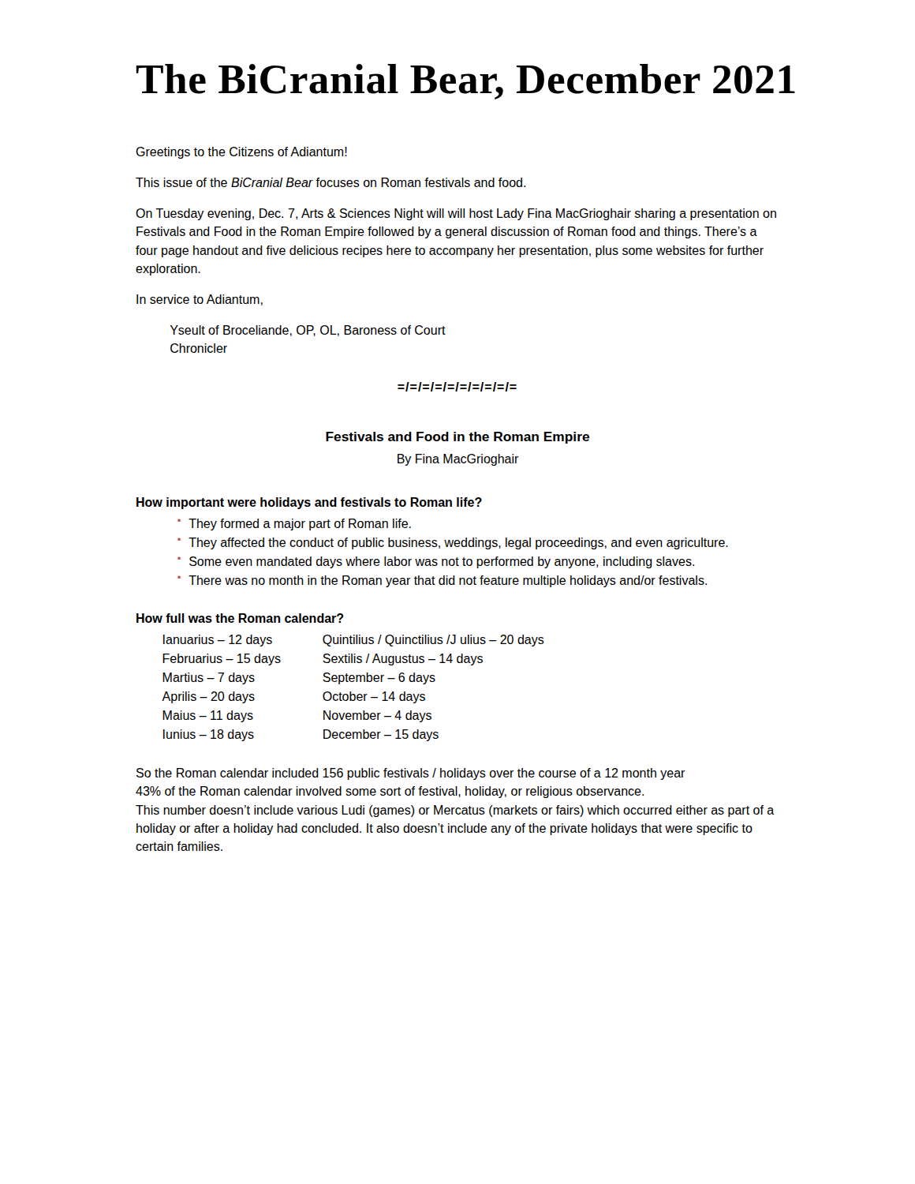The BiCranial Bear, December 2021
Greetings to the Citizens of Adiantum!
This issue of the BiCranial Bear focuses on Roman festivals and food.
On Tuesday evening, Dec. 7, Arts & Sciences Night will will host Lady Fina MacGrioghair sharing a presentation on Festivals and Food in the Roman Empire followed by a general discussion of Roman food and things. There’s a four page handout and five delicious recipes here to accompany her presentation, plus some websites for further exploration.
In service to Adiantum,
Yseult of Broceliande, OP, OL, Baroness of Court Chronicler
=/=/=/=/=/=/=/=/=/=
Festivals and Food in the Roman Empire
By Fina MacGrioghair
How important were holidays and festivals to Roman life?
They formed a major part of Roman life.
They affected the conduct of public business, weddings, legal proceedings, and even agriculture.
Some even mandated days where labor was not to performed by anyone, including slaves.
There was no month in the Roman year that did not feature multiple holidays and/or festivals.
How full was the Roman calendar?
| Ianuarius – 12 days | Quintilius / Quinctilius /J ulius – 20 days |
| Februarius – 15 days | Sextilis / Augustus – 14 days |
| Martius – 7 days | September – 6 days |
| Aprilis – 20 days | October – 14 days |
| Maius – 11 days | November – 4 days |
| Iunius – 18 days | December – 15 days |
So the Roman calendar included 156 public festivals / holidays over the course of a 12 month year
43% of the Roman calendar involved some sort of festival, holiday, or religious observance.
This number doesn’t include various Ludi (games) or Mercatus (markets or fairs) which occurred either as part of a holiday or after a holiday had concluded. It also doesn’t include any of the private holidays that were specific to certain families.